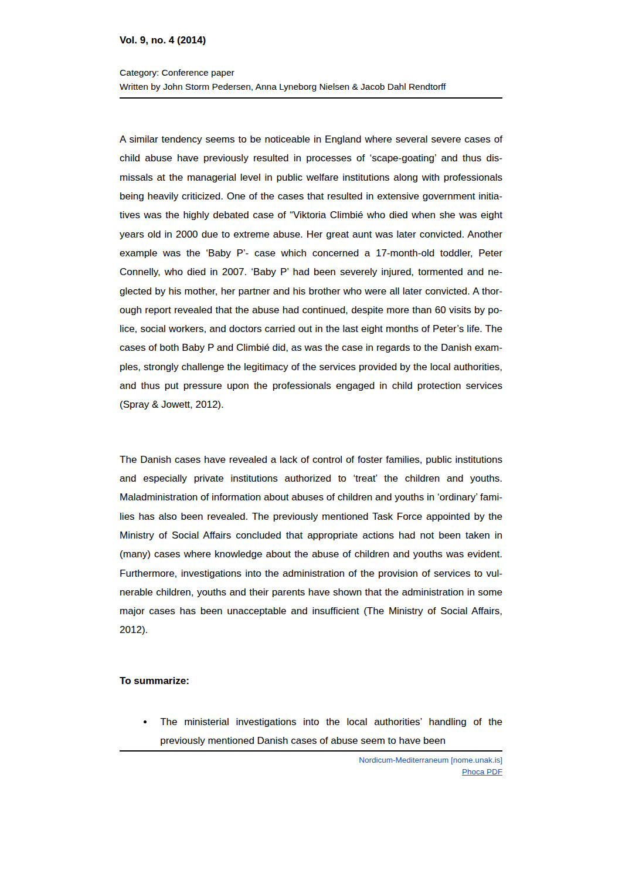Vol. 9, no. 4 (2014)
Category: Conference paper
Written by John Storm Pedersen, Anna Lyneborg Nielsen & Jacob Dahl Rendtorff
A similar tendency seems to be noticeable in England where several severe cases of child abuse have previously resulted in processes of ‘scape-goating’ and thus dismissals at the managerial level in public welfare institutions along with professionals being heavily criticized. One of the cases that resulted in extensive government initiatives was the highly debated case of “Viktoria Climbié who died when she was eight years old in 2000 due to extreme abuse. Her great aunt was later convicted. Another example was the ‘Baby P’- case which concerned a 17-month-old toddler, Peter Connelly, who died in 2007. ‘Baby P’ had been severely injured, tormented and neglected by his mother, her partner and his brother who were all later convicted. A thorough report revealed that the abuse had continued, despite more than 60 visits by police, social workers, and doctors carried out in the last eight months of Peter’s life. The cases of both Baby P and Climbié did, as was the case in regards to the Danish examples, strongly challenge the legitimacy of the services provided by the local authorities, and thus put pressure upon the professionals engaged in child protection services (Spray & Jowett, 2012).
The Danish cases have revealed a lack of control of foster families, public institutions and especially private institutions authorized to ‘treat’ the children and youths. Maladministration of information about abuses of children and youths in ‘ordinary’ families has also been revealed. The previously mentioned Task Force appointed by the Ministry of Social Affairs concluded that appropriate actions had not been taken in (many) cases where knowledge about the abuse of children and youths was evident. Furthermore, investigations into the administration of the provision of services to vulnerable children, youths and their parents have shown that the administration in some major cases has been unacceptable and insufficient (The Ministry of Social Affairs, 2012).
To summarize:
The ministerial investigations into the local authorities’ handling of the previously mentioned Danish cases of abuse seem to have been
Nordicum-Mediterraneum [nome.unak.is]
Phoca PDF